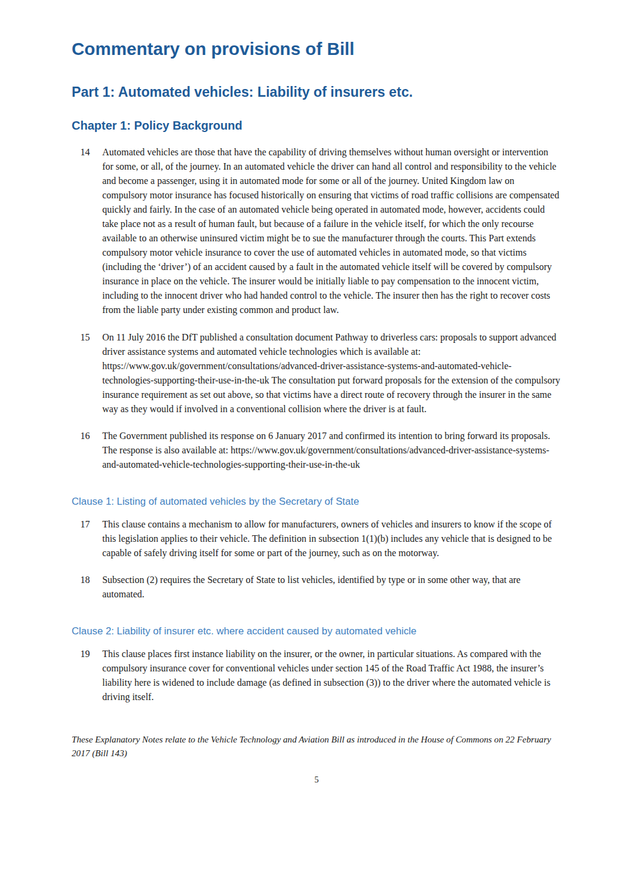Commentary on provisions of Bill
Part 1: Automated vehicles: Liability of insurers etc.
Chapter 1: Policy Background
14 Automated vehicles are those that have the capability of driving themselves without human oversight or intervention for some, or all, of the journey. In an automated vehicle the driver can hand all control and responsibility to the vehicle and become a passenger, using it in automated mode for some or all of the journey. United Kingdom law on compulsory motor insurance has focused historically on ensuring that victims of road traffic collisions are compensated quickly and fairly. In the case of an automated vehicle being operated in automated mode, however, accidents could take place not as a result of human fault, but because of a failure in the vehicle itself, for which the only recourse available to an otherwise uninsured victim might be to sue the manufacturer through the courts. This Part extends compulsory motor vehicle insurance to cover the use of automated vehicles in automated mode, so that victims (including the ‘driver’) of an accident caused by a fault in the automated vehicle itself will be covered by compulsory insurance in place on the vehicle. The insurer would be initially liable to pay compensation to the innocent victim, including to the innocent driver who had handed control to the vehicle. The insurer then has the right to recover costs from the liable party under existing common and product law.
15 On 11 July 2016 the DfT published a consultation document Pathway to driverless cars: proposals to support advanced driver assistance systems and automated vehicle technologies which is available at: https://www.gov.uk/government/consultations/advanced-driver-assistance-systems-and-automated-vehicle-technologies-supporting-their-use-in-the-uk The consultation put forward proposals for the extension of the compulsory insurance requirement as set out above, so that victims have a direct route of recovery through the insurer in the same way as they would if involved in a conventional collision where the driver is at fault.
16 The Government published its response on 6 January 2017 and confirmed its intention to bring forward its proposals. The response is also available at: https://www.gov.uk/government/consultations/advanced-driver-assistance-systems-and-automated-vehicle-technologies-supporting-their-use-in-the-uk
Clause 1: Listing of automated vehicles by the Secretary of State
17 This clause contains a mechanism to allow for manufacturers, owners of vehicles and insurers to know if the scope of this legislation applies to their vehicle. The definition in subsection 1(1)(b) includes any vehicle that is designed to be capable of safely driving itself for some or part of the journey, such as on the motorway.
18 Subsection (2) requires the Secretary of State to list vehicles, identified by type or in some other way, that are automated.
Clause 2: Liability of insurer etc. where accident caused by automated vehicle
19 This clause places first instance liability on the insurer, or the owner, in particular situations. As compared with the compulsory insurance cover for conventional vehicles under section 145 of the Road Traffic Act 1988, the insurer’s liability here is widened to include damage (as defined in subsection (3)) to the driver where the automated vehicle is driving itself.
These Explanatory Notes relate to the Vehicle Technology and Aviation Bill as introduced in the House of Commons on 22 February 2017 (Bill 143)
5